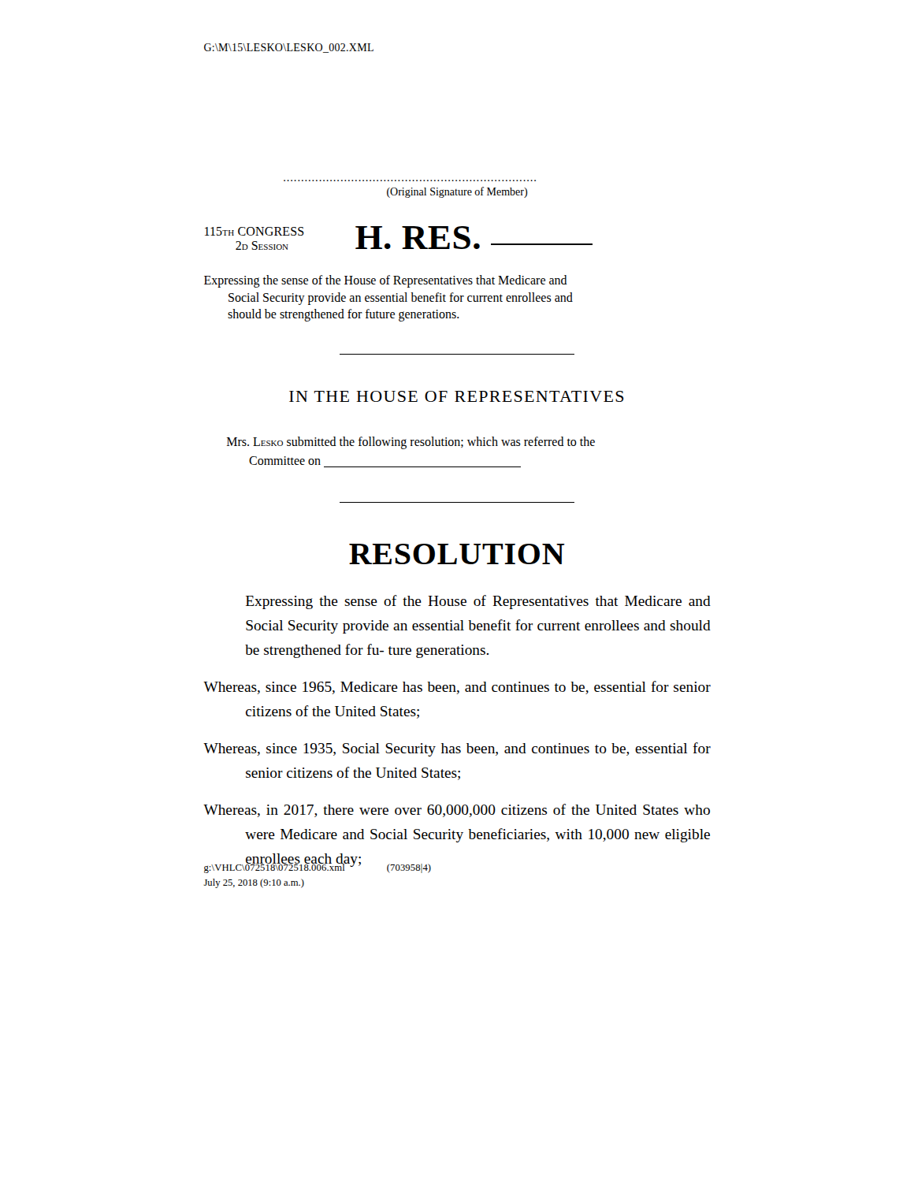G:\M\15\LESKO\LESKO_002.XML
.......................................................................
(Original Signature of Member)
115th CONGRESS 2d Session
H. RES.
Expressing the sense of the House of Representatives that Medicare and Social Security provide an essential benefit for current enrollees and should be strengthened for future generations.
IN THE HOUSE OF REPRESENTATIVES
Mrs. Lesko submitted the following resolution; which was referred to the Committee on
RESOLUTION
Expressing the sense of the House of Representatives that Medicare and Social Security provide an essential benefit for current enrollees and should be strengthened for fu- ture generations.
Whereas, since 1965, Medicare has been, and continues to be, essential for senior citizens of the United States;
Whereas, since 1935, Social Security has been, and continues to be, essential for senior citizens of the United States;
Whereas, in 2017, there were over 60,000,000 citizens of the United States who were Medicare and Social Security beneficiaries, with 10,000 new eligible enrollees each day;
g:\VHLC\072518\072518.006.xml(703958|4)
July 25, 2018 (9:10 a.m.)